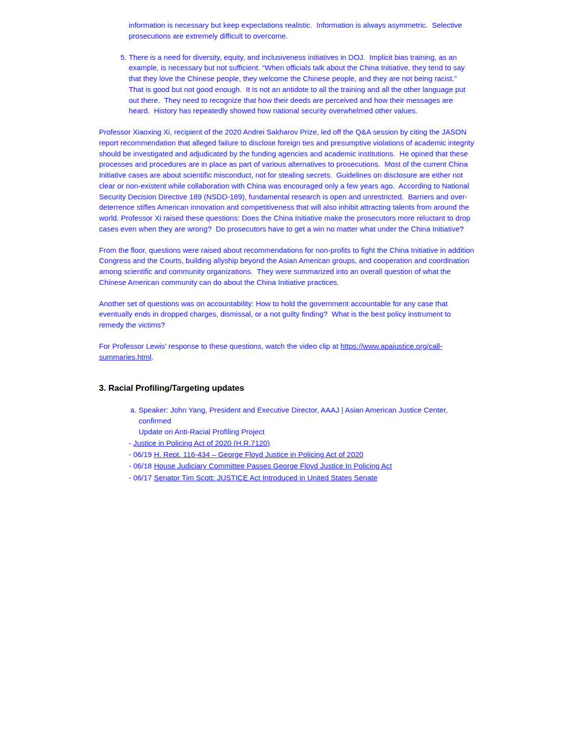information is necessary but keep expectations realistic. Information is always asymmetric. Selective prosecutions are extremely difficult to overcome.
There is a need for diversity, equity, and inclusiveness initiatives in DOJ. Implicit bias training, as an example, is necessary but not sufficient. “When officials talk about the China Initiative, they tend to say that they love the Chinese people, they welcome the Chinese people, and they are not being racist.” That is good but not good enough. It is not an antidote to all the training and all the other language put out there. They need to recognize that how their deeds are perceived and how their messages are heard. History has repeatedly showed how national security overwhelmed other values.
Professor Xiaoxing Xi, recipient of the 2020 Andrei Sakharov Prize, led off the Q&A session by citing the JASON report recommendation that alleged failure to disclose foreign ties and presumptive violations of academic integrity should be investigated and adjudicated by the funding agencies and academic institutions. He opined that these processes and procedures are in place as part of various alternatives to prosecutions. Most of the current China Initiative cases are about scientific misconduct, not for stealing secrets. Guidelines on disclosure are either not clear or non-existent while collaboration with China was encouraged only a few years ago. According to National Security Decision Directive 189 (NSDD-189), fundamental research is open and unrestricted. Barriers and over-deterrence stifles American innovation and competitiveness that will also inhibit attracting talents from around the world. Professor Xi raised these questions: Does the China Initiative make the prosecutors more reluctant to drop cases even when they are wrong? Do prosecutors have to get a win no matter what under the China Initiative?
From the floor, questions were raised about recommendations for non-profits to fight the China Initiative in addition Congress and the Courts, building allyship beyond the Asian American groups, and cooperation and coordination among scientific and community organizations. They were summarized into an overall question of what the Chinese American community can do about the China Initiative practices.
Another set of questions was on accountability: How to hold the government accountable for any case that eventually ends in dropped charges, dismissal, or a not guilty finding? What is the best policy instrument to remedy the victims?
For Professor Lewis’ response to these questions, watch the video clip at https://www.apajustice.org/call-summaries.html.
3. Racial Profiling/Targeting updates
Speaker: John Yang, President and Executive Director, AAAJ | Asian American Justice Center, confirmed
Update on Anti-Racial Profiling Project
Justice in Policing Act of 2020 (H.R.7120)
06/19 H. Rept. 116-434 – George Floyd Justice in Policing Act of 2020
06/18 House Judiciary Committee Passes George Floyd Justice In Policing Act
06/17 Senator Tim Scott: JUSTICE Act Introduced in United States Senate